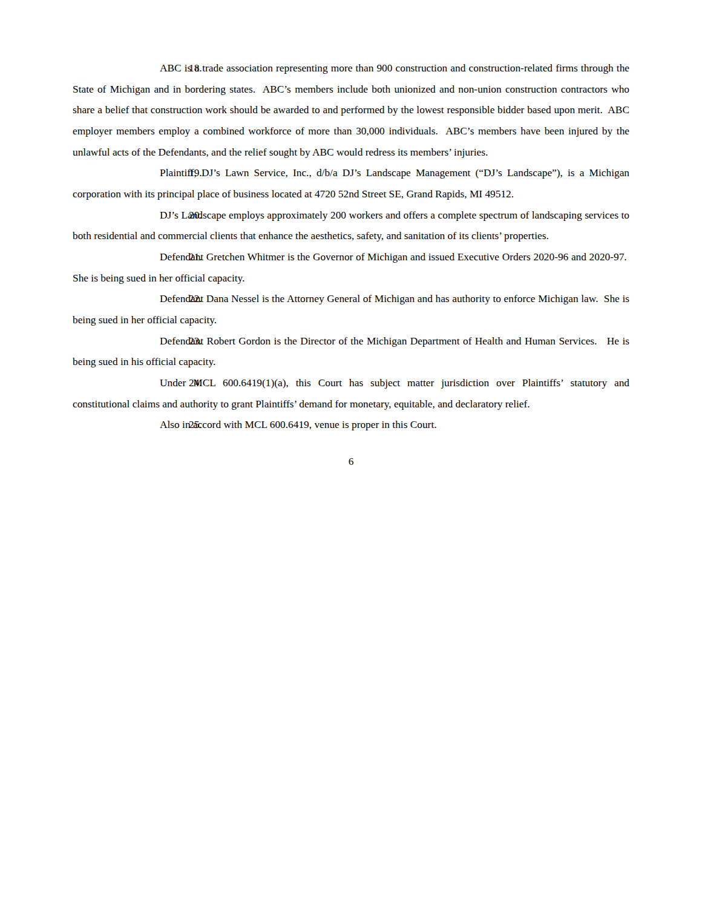18. ABC is a trade association representing more than 900 construction and construction-related firms through the State of Michigan and in bordering states. ABC’s members include both unionized and non-union construction contractors who share a belief that construction work should be awarded to and performed by the lowest responsible bidder based upon merit. ABC employer members employ a combined workforce of more than 30,000 individuals. ABC’s members have been injured by the unlawful acts of the Defendants, and the relief sought by ABC would redress its members’ injuries.
19. Plaintiff, DJ’s Lawn Service, Inc., d/b/a DJ’s Landscape Management (“DJ’s Landscape”), is a Michigan corporation with its principal place of business located at 4720 52nd Street SE, Grand Rapids, MI 49512.
20. DJ’s Landscape employs approximately 200 workers and offers a complete spectrum of landscaping services to both residential and commercial clients that enhance the aesthetics, safety, and sanitation of its clients’ properties.
21. Defendant Gretchen Whitmer is the Governor of Michigan and issued Executive Orders 2020-96 and 2020-97. She is being sued in her official capacity.
22. Defendant Dana Nessel is the Attorney General of Michigan and has authority to enforce Michigan law. She is being sued in her official capacity.
23. Defendant Robert Gordon is the Director of the Michigan Department of Health and Human Services. He is being sued in his official capacity.
24. Under MCL 600.6419(1)(a), this Court has subject matter jurisdiction over Plaintiffs’ statutory and constitutional claims and authority to grant Plaintiffs’ demand for monetary, equitable, and declaratory relief.
25. Also in accord with MCL 600.6419, venue is proper in this Court.
6